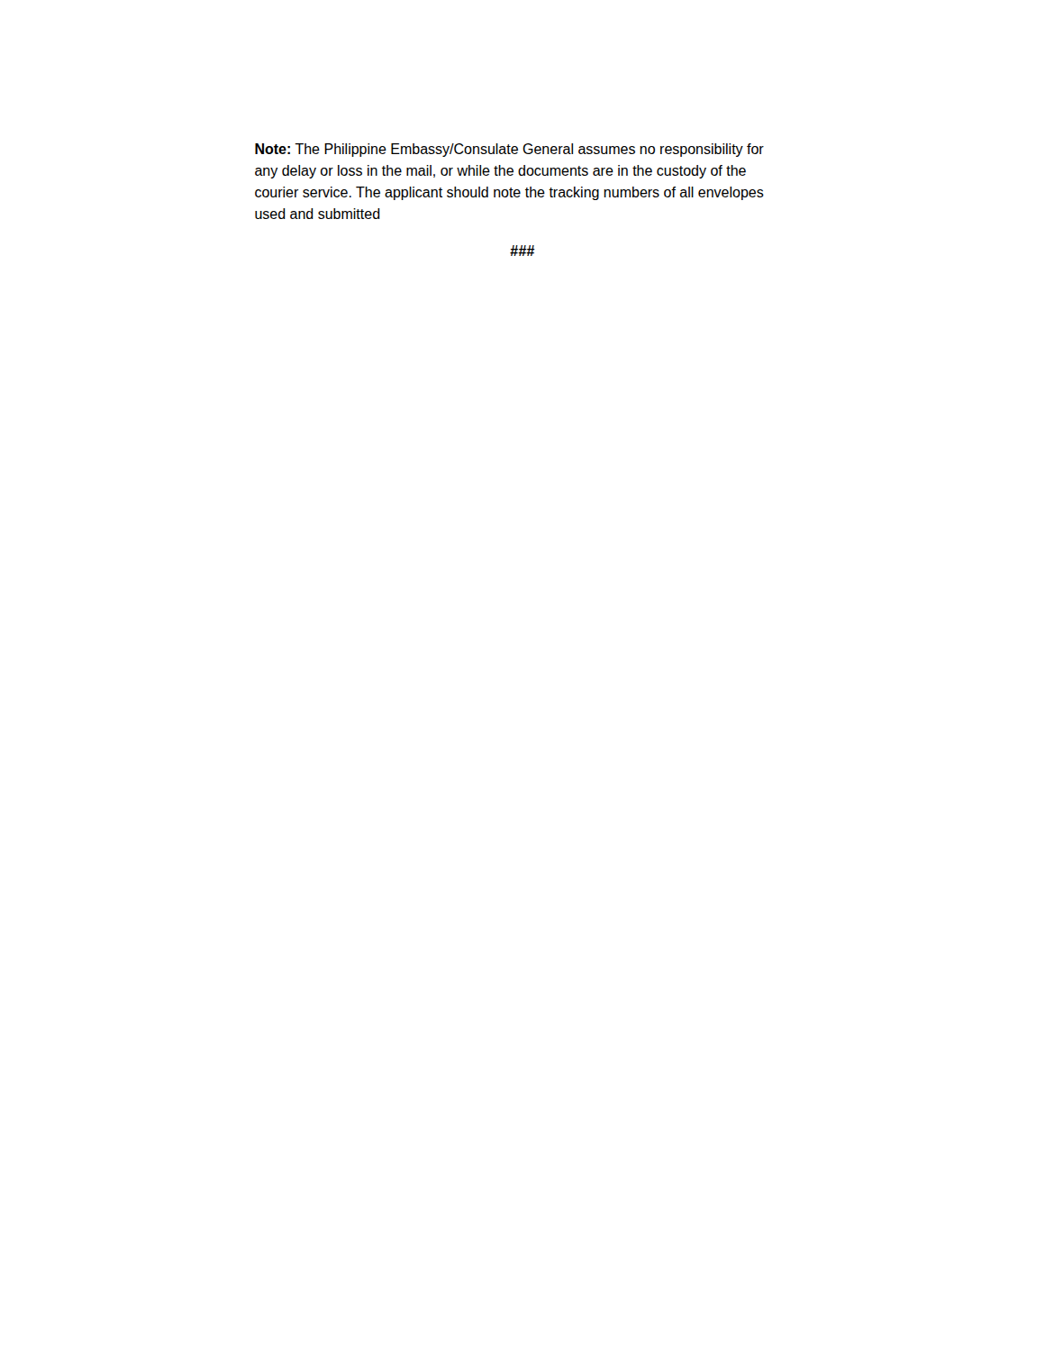Note: The Philippine Embassy/Consulate General assumes no responsibility for any delay or loss in the mail, or while the documents are in the custody of the courier service. The applicant should note the tracking numbers of all envelopes used and submitted
###